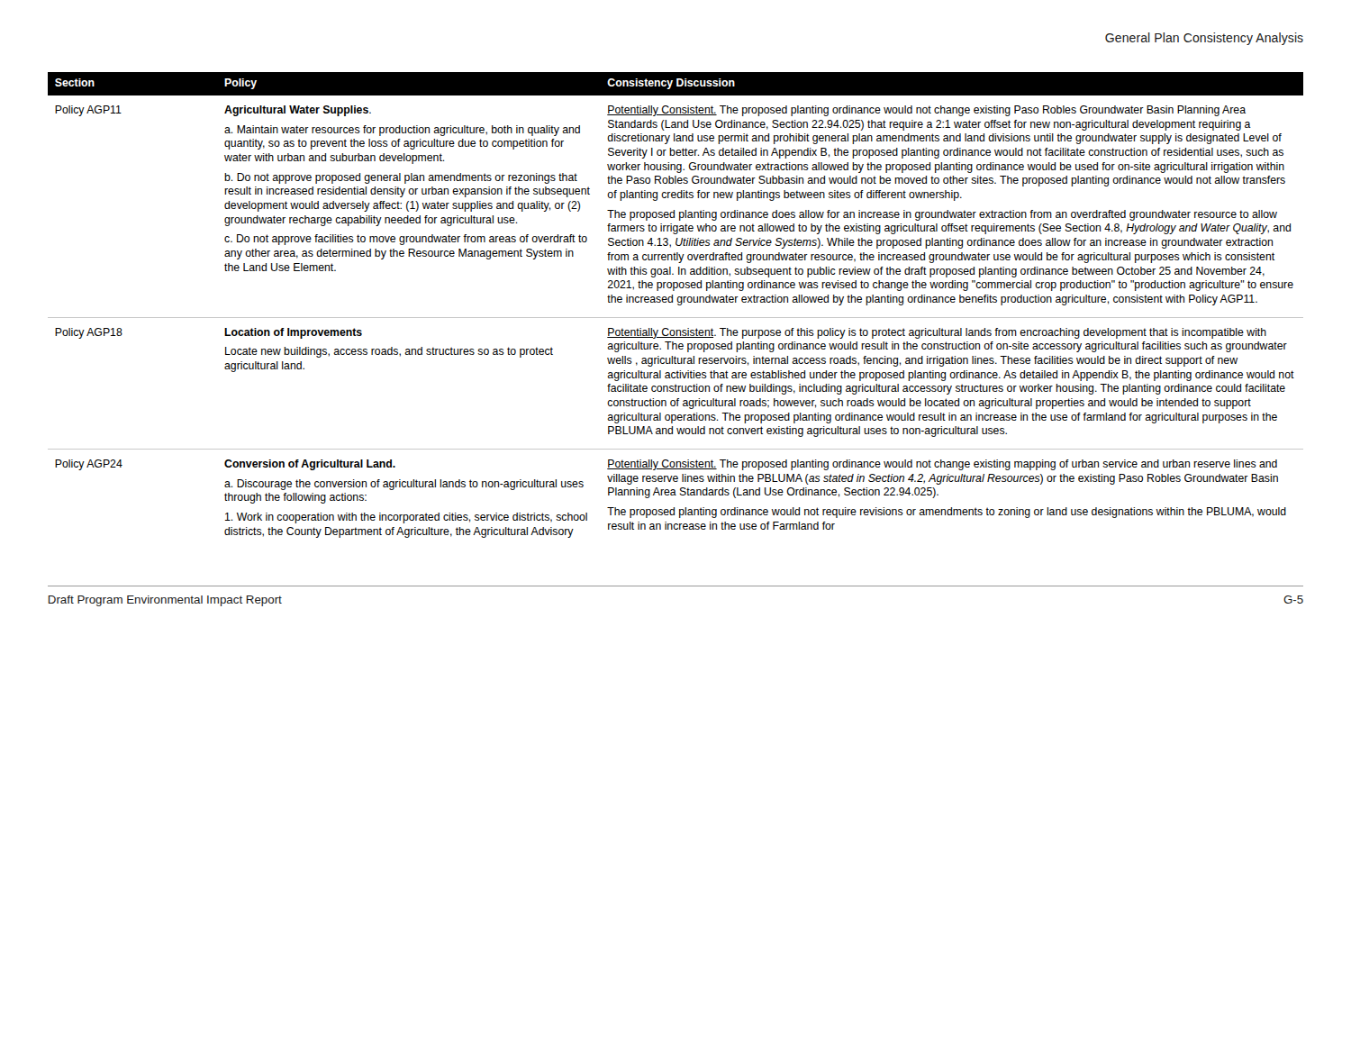General Plan Consistency Analysis
| Section | Policy | Consistency Discussion |
| --- | --- | --- |
| Policy AGP11 | Agricultural Water Supplies . a. Maintain water resources for production agriculture, both in quality and quantity, so as to prevent the loss of agriculture due to competition for water with urban and suburban development. b. Do not approve proposed general plan amendments or rezonings that result in increased residential density or urban expansion if the subsequent development would adversely affect: (1) water supplies and quality, or (2) groundwater recharge capability needed for agricultural use. c. Do not approve facilities to move groundwater from areas of overdraft to any other area, as determined by the Resource Management System in the Land Use Element. | Potentially Consistent. The proposed planting ordinance would not change existing Paso Robles Groundwater Basin Planning Area Standards (Land Use Ordinance, Section 22.94.025) that require a 2:1 water offset for new non-agricultural development requiring a discretionary land use permit and prohibit general plan amendments and land divisions until the groundwater supply is designated Level of Severity I or better. As detailed in Appendix B, the proposed planting ordinance would not facilitate construction of residential uses, such as worker housing. Groundwater extractions allowed by the proposed planting ordinance would be used for on-site agricultural irrigation within the Paso Robles Groundwater Subbasin and would not be moved to other sites. The proposed planting ordinance would not allow transfers of planting credits for new plantings between sites of different ownership. The proposed planting ordinance does allow for an increase in groundwater extraction from an overdrafted groundwater resource to allow farmers to irrigate who are not allowed to by the existing agricultural offset requirements (See Section 4.8, Hydrology and Water Quality , and Section 4.13, Utilities and Service Systems ). While the proposed planting ordinance does allow for an increase in groundwater extraction from a currently overdrafted groundwater resource, the increased groundwater use would be for agricultural purposes which is consistent with this goal. In addition, subsequent to public review of the draft proposed planting ordinance between October 25 and November 24, 2021, the proposed planting ordinance was revised to change the wording "commercial crop production" to "production agriculture" to ensure the increased groundwater extraction allowed by the planting ordinance benefits production agriculture, consistent with Policy AGP11. |
| Policy AGP18 | Location of Improvements Locate new buildings, access roads, and structures so as to protect agricultural land. | Potentially Consistent . The purpose of this policy is to protect agricultural lands from encroaching development that is incompatible with agriculture. The proposed planting ordinance would result in the construction of on-site accessory agricultural facilities such as groundwater wells , agricultural reservoirs, internal access roads, fencing, and irrigation lines. These facilities would be in direct support of new agricultural activities that are established under the proposed planting ordinance. As detailed in Appendix B, the planting ordinance would not facilitate construction of new buildings, including agricultural accessory structures or worker housing. The planting ordinance could facilitate construction of agricultural roads; however, such roads would be located on agricultural properties and would be intended to support agricultural operations. The proposed planting ordinance would result in an increase in the use of farmland for agricultural purposes in the PBLUMA and would not convert existing agricultural uses to non-agricultural uses. |
| Policy AGP24 | Conversion of Agricultural Land. a. Discourage the conversion of agricultural lands to non-agricultural uses through the following actions: 1. Work in cooperation with the incorporated cities, service districts, school districts, the County Department of Agriculture, the Agricultural Advisory | Potentially Consistent. The proposed planting ordinance would not change existing mapping of urban service and urban reserve lines and village reserve lines within the PBLUMA ( as stated in Section 4.2, Agricultural Resources ) or the existing Paso Robles Groundwater Basin Planning Area Standards (Land Use Ordinance, Section 22.94.025). The proposed planting ordinance would not require revisions or amendments to zoning or land use designations within the PBLUMA, would result in an increase in the use of Farmland for |
Draft Program Environmental Impact Report
G-5